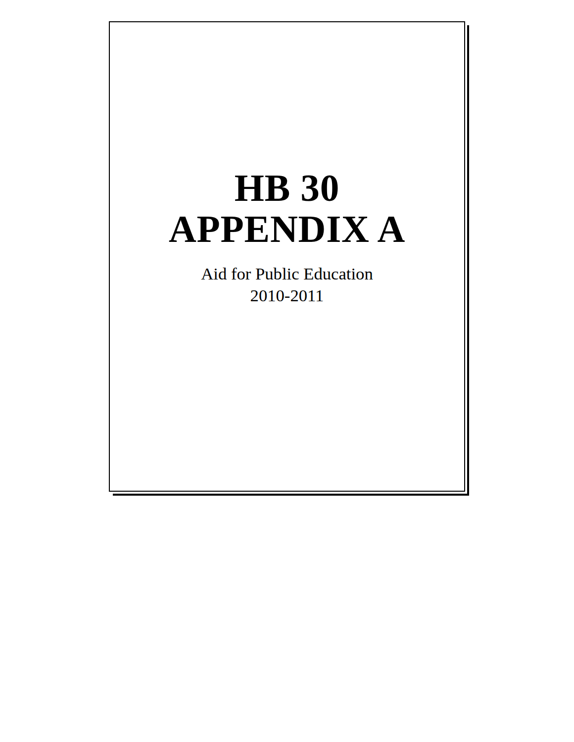HB 30 APPENDIX A
Aid for Public Education 2010-2011